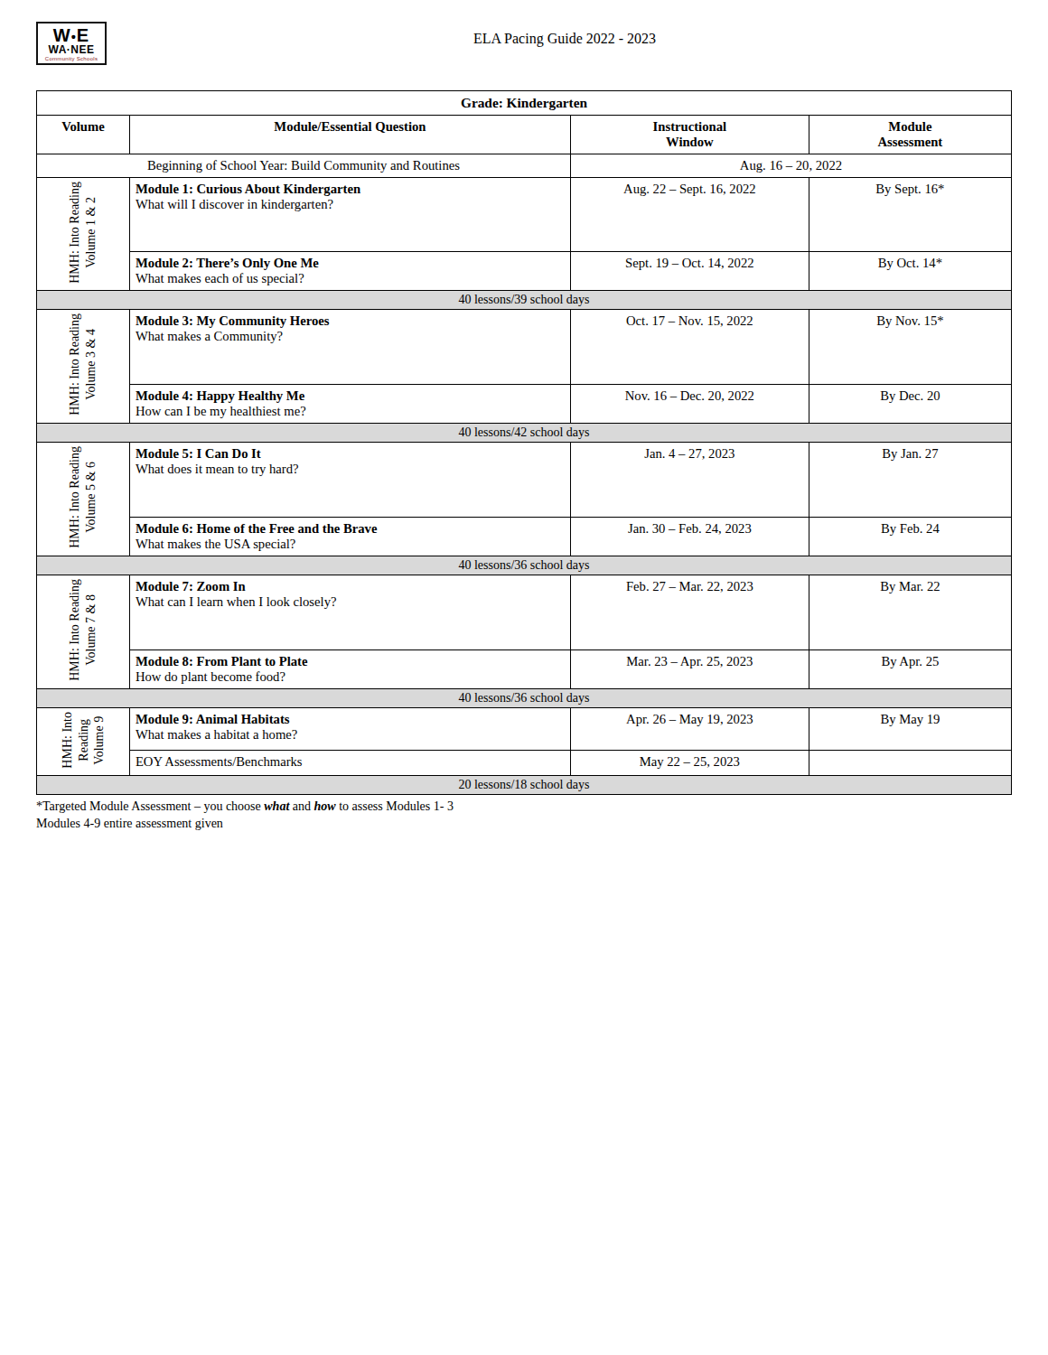W•E WA·NEE Community Schools
ELA Pacing Guide 2022 - 2023
| Grade: Kindergarten |
| --- |
| Volume | Module/Essential Question | Instructional Window | Module Assessment |
| Beginning of School Year: Build Community and Routines | Aug. 16 – 20, 2022 |
| HMH: Into Reading Volume 1 & 2 | Module 1: Curious About Kindergarten What will I discover in kindergarten? | Aug. 22 – Sept. 16, 2022 | By Sept. 16* |
| Module 2: There’s Only One Me What makes each of us special? | Sept. 19 – Oct. 14, 2022 | By Oct. 14* |
| 40 lessons/39 school days |
| HMH: Into Reading Volume 3 & 4 | Module 3: My Community Heroes What makes a Community? | Oct. 17 – Nov. 15, 2022 | By Nov. 15* |
| Module 4: Happy Healthy Me How can I be my healthiest me? | Nov. 16 – Dec. 20, 2022 | By Dec. 20 |
| 40 lessons/42 school days |
| HMH: Into Reading Volume 5 & 6 | Module 5: I Can Do It What does it mean to try hard? | Jan. 4 – 27, 2023 | By Jan. 27 |
| Module 6: Home of the Free and the Brave What makes the USA special? | Jan. 30 – Feb. 24, 2023 | By Feb. 24 |
| 40 lessons/36 school days |
| HMH: Into Reading Volume 7 & 8 | Module 7: Zoom In What can I learn when I look closely? | Feb. 27 – Mar. 22, 2023 | By Mar. 22 |
| Module 8: From Plant to Plate How do plant become food? | Mar. 23 – Apr. 25, 2023 | By Apr. 25 |
| 40 lessons/36 school days |
| HMH: Into Reading Volume 9 | Module 9: Animal Habitats What makes a habitat a home? | Apr. 26 – May 19, 2023 | By May 19 |
| EOY Assessments/Benchmarks | May 22 – 25, 2023 | |
| 20 lessons/18 school days |
*Targeted Module Assessment – you choose what and how to assess Modules 1- 3
Modules 4-9 entire assessment given